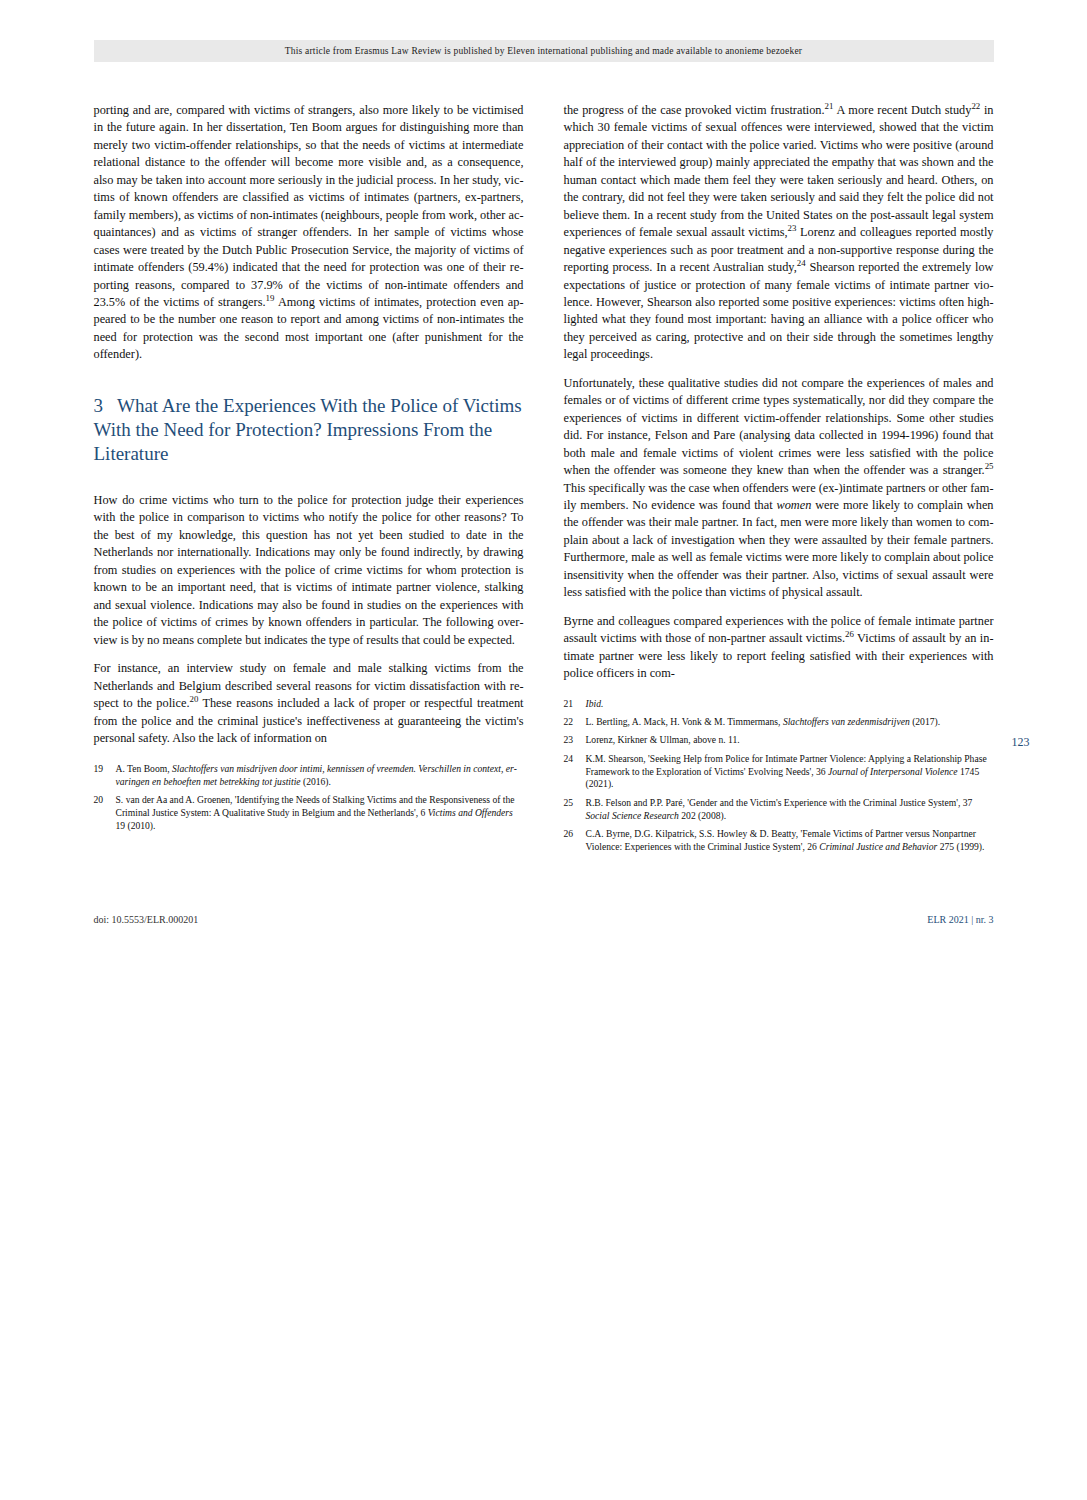This article from Erasmus Law Review is published by Eleven international publishing and made available to anonieme bezoeker
123
porting and are, compared with victims of strangers, also more likely to be victimised in the future again. In her dissertation, Ten Boom argues for distinguishing more than merely two victim-offender relationships, so that the needs of victims at intermediate relational distance to the offender will become more visible and, as a consequence, also may be taken into account more seriously in the judicial process. In her study, victims of known offenders are classified as victims of intimates (partners, ex-partners, family members), as victims of non-intimates (neighbours, people from work, other acquaintances) and as victims of stranger offenders. In her sample of victims whose cases were treated by the Dutch Public Prosecution Service, the majority of victims of intimate offenders (59.4%) indicated that the need for protection was one of their reporting reasons, compared to 37.9% of the victims of non-intimate offenders and 23.5% of the victims of strangers.19 Among victims of intimates, protection even appeared to be the number one reason to report and among victims of non-intimates the need for protection was the second most important one (after punishment for the offender).
3 What Are the Experiences With the Police of Victims With the Need for Protection? Impressions From the Literature
How do crime victims who turn to the police for protection judge their experiences with the police in comparison to victims who notify the police for other reasons? To the best of my knowledge, this question has not yet been studied to date in the Netherlands nor internationally. Indications may only be found indirectly, by drawing from studies on experiences with the police of crime victims for whom protection is known to be an important need, that is victims of intimate partner violence, stalking and sexual violence. Indications may also be found in studies on the experiences with the police of victims of crimes by known offenders in particular. The following overview is by no means complete but indicates the type of results that could be expected.
For instance, an interview study on female and male stalking victims from the Netherlands and Belgium described several reasons for victim dissatisfaction with respect to the police.20 These reasons included a lack of proper or respectful treatment from the police and the criminal justice's ineffectiveness at guaranteeing the victim's personal safety. Also the lack of information on
19 A. Ten Boom, Slachtoffers van misdrijven door intimi, kennissen of vreemden. Verschillen in context, ervaringen en behoeften met betrekking tot justitie (2016).
20 S. van der Aa and A. Groenen, 'Identifying the Needs of Stalking Victims and the Responsiveness of the Criminal Justice System: A Qualitative Study in Belgium and the Netherlands', 6 Victims and Offenders 19 (2010).
the progress of the case provoked victim frustration.21 A more recent Dutch study22 in which 30 female victims of sexual offences were interviewed, showed that the victim appreciation of their contact with the police varied. Victims who were positive (around half of the interviewed group) mainly appreciated the empathy that was shown and the human contact which made them feel they were taken seriously and heard. Others, on the contrary, did not feel they were taken seriously and said they felt the police did not believe them. In a recent study from the United States on the post-assault legal system experiences of female sexual assault victims,23 Lorenz and colleagues reported mostly negative experiences such as poor treatment and a non-supportive response during the reporting process. In a recent Australian study,24 Shearson reported the extremely low expectations of justice or protection of many female victims of intimate partner violence. However, Shearson also reported some positive experiences: victims often highlighted what they found most important: having an alliance with a police officer who they perceived as caring, protective and on their side through the sometimes lengthy legal proceedings.
Unfortunately, these qualitative studies did not compare the experiences of males and females or of victims of different crime types systematically, nor did they compare the experiences of victims in different victim-offender relationships. Some other studies did. For instance, Felson and Pare (analysing data collected in 1994-1996) found that both male and female victims of violent crimes were less satisfied with the police when the offender was someone they knew than when the offender was a stranger.25 This specifically was the case when offenders were (ex-)intimate partners or other family members. No evidence was found that women were more likely to complain when the offender was their male partner. In fact, men were more likely than women to complain about a lack of investigation when they were assaulted by their female partners. Furthermore, male as well as female victims were more likely to complain about police insensitivity when the offender was their partner. Also, victims of sexual assault were less satisfied with the police than victims of physical assault.
Byrne and colleagues compared experiences with the police of female intimate partner assault victims with those of non-partner assault victims.26 Victims of assault by an intimate partner were less likely to report feeling satisfied with their experiences with police officers in com-
21 Ibid.
22 L. Bertling, A. Mack, H. Vonk & M. Timmermans, Slachtoffers van zedenmisdrijven (2017).
23 Lorenz, Kirkner & Ullman, above n. 11.
24 K.M. Shearson, 'Seeking Help from Police for Intimate Partner Violence: Applying a Relationship Phase Framework to the Exploration of Victims' Evolving Needs', 36 Journal of Interpersonal Violence 1745 (2021).
25 R.B. Felson and P.P. Paré, 'Gender and the Victim's Experience with the Criminal Justice System', 37 Social Science Research 202 (2008).
26 C.A. Byrne, D.G. Kilpatrick, S.S. Howley & D. Beatty, 'Female Victims of Partner versus Nonpartner Violence: Experiences with the Criminal Justice System', 26 Criminal Justice and Behavior 275 (1999).
doi: 10.5553/ELR.000201
ELR 2021 | nr. 3